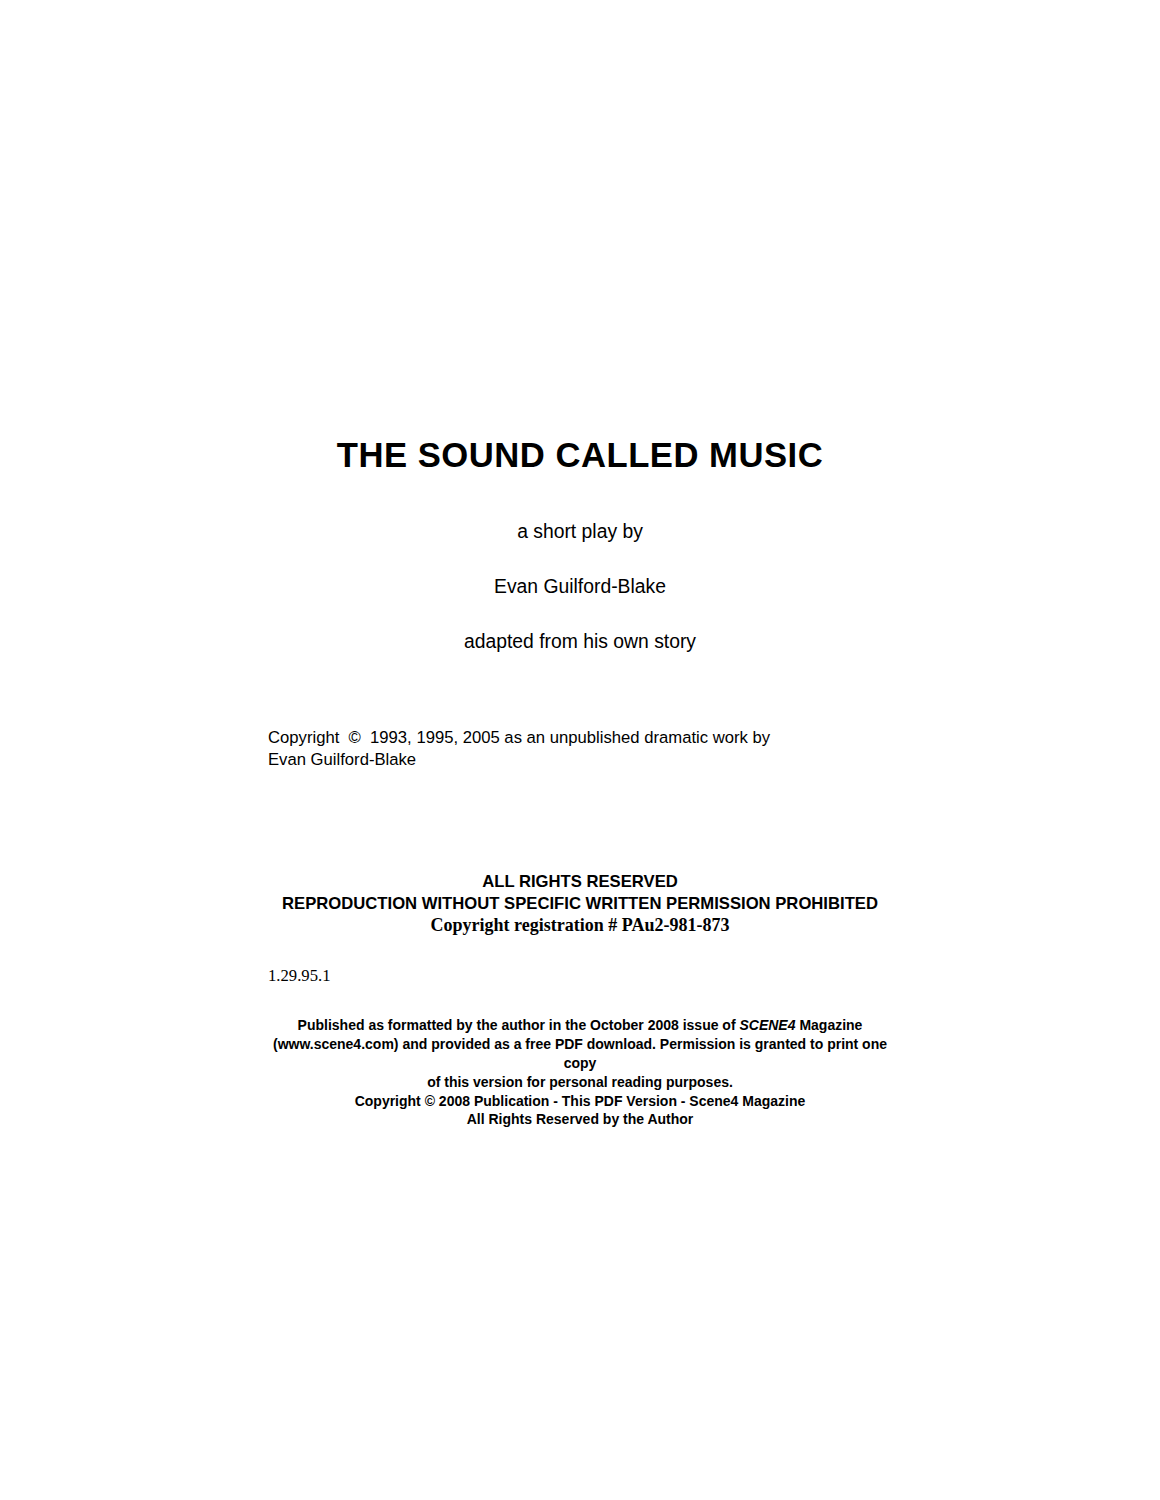THE SOUND CALLED MUSIC
a short play by
Evan Guilford-Blake
adapted from his own story
Copyright © 1993, 1995, 2005 as an unpublished dramatic work by
Evan Guilford-Blake
ALL RIGHTS RESERVED
REPRODUCTION WITHOUT SPECIFIC WRITTEN PERMISSION PROHIBITED
Copyright registration # PAu2-981-873
1.29.95.1
Published as formatted by the author in the October 2008 issue of SCENE4 Magazine
(www.scene4.com) and provided as a free PDF download. Permission is granted to print one copy
of this version for personal reading purposes.
Copyright © 2008 Publication - This PDF Version - Scene4 Magazine
All Rights Reserved by the Author